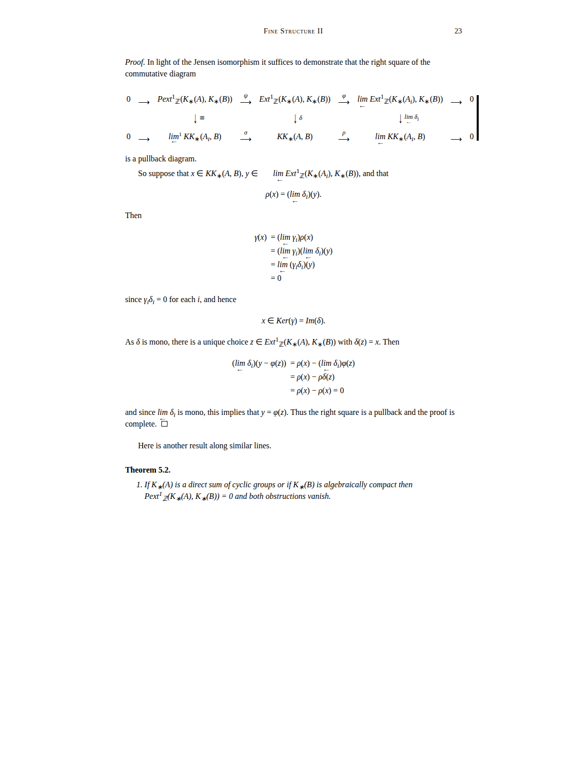Fine Structure II 23
Proof. In light of the Jensen isomorphism it suffices to demonstrate that the right square of the commutative diagram
| 0 | ⟶ | Pext 1 ℤ ( K ∗ ( A ), K ∗ ( B )) | ψ ⟶ | Ext 1 ℤ ( K ∗ ( A ), K ∗ ( B )) | φ ⟶ | lim Ext 1 ℤ ( K ∗ ( A i ), K ∗ ( B )) | ⟶ | 0 | |
| | | ↓ ≅ | | ↓ δ | | ↓ lim δ i | | |
| 0 | ⟶ | lim 1 KK ∗ ( A i , B ) | σ ⟶ | KK ∗ ( A , B ) | ρ ⟶ | lim KK ∗ ( A i , B ) | ⟶ | 0 |
is a pullback diagram.
So suppose that x ∈ KK∗(A, B), y ∈ lim Ext1ℤ(K∗(Ai), K∗(B)), and that
ρ(x) = (lim δi)(y).
Then
| γ ( x ) | = ( lim γ i ) ρ ( x ) |
| | = ( lim γ i )( lim δ i )( y ) |
| | = lim ( γ i δ i )( y ) |
| | = 0 |
since γiδi = 0 for each i, and hence
x ∈ Ker(γ) = Im(δ).
As δ is mono, there is a unique choice z ∈ Ext1ℤ(K∗(A), K∗(B)) with δ(z) = x. Then
| ( lim δ i )( y − φ ( z )) | = ρ ( x ) − ( lim δ i ) φ ( z ) |
| | = ρ ( x ) − ρδ ( z ) |
| | = ρ ( x ) − ρ ( x ) = 0 |
and since lim δi is mono, this implies that y = φ(z). Thus the right square is a pullback and the proof is complete.
Here is another result along similar lines.
Theorem 5.2.
If K∗(A) is a direct sum of cyclic groups or if K∗(B) is algebraically compact then Pext1ℤ(K∗(A), K∗(B)) = 0 and both obstructions vanish.